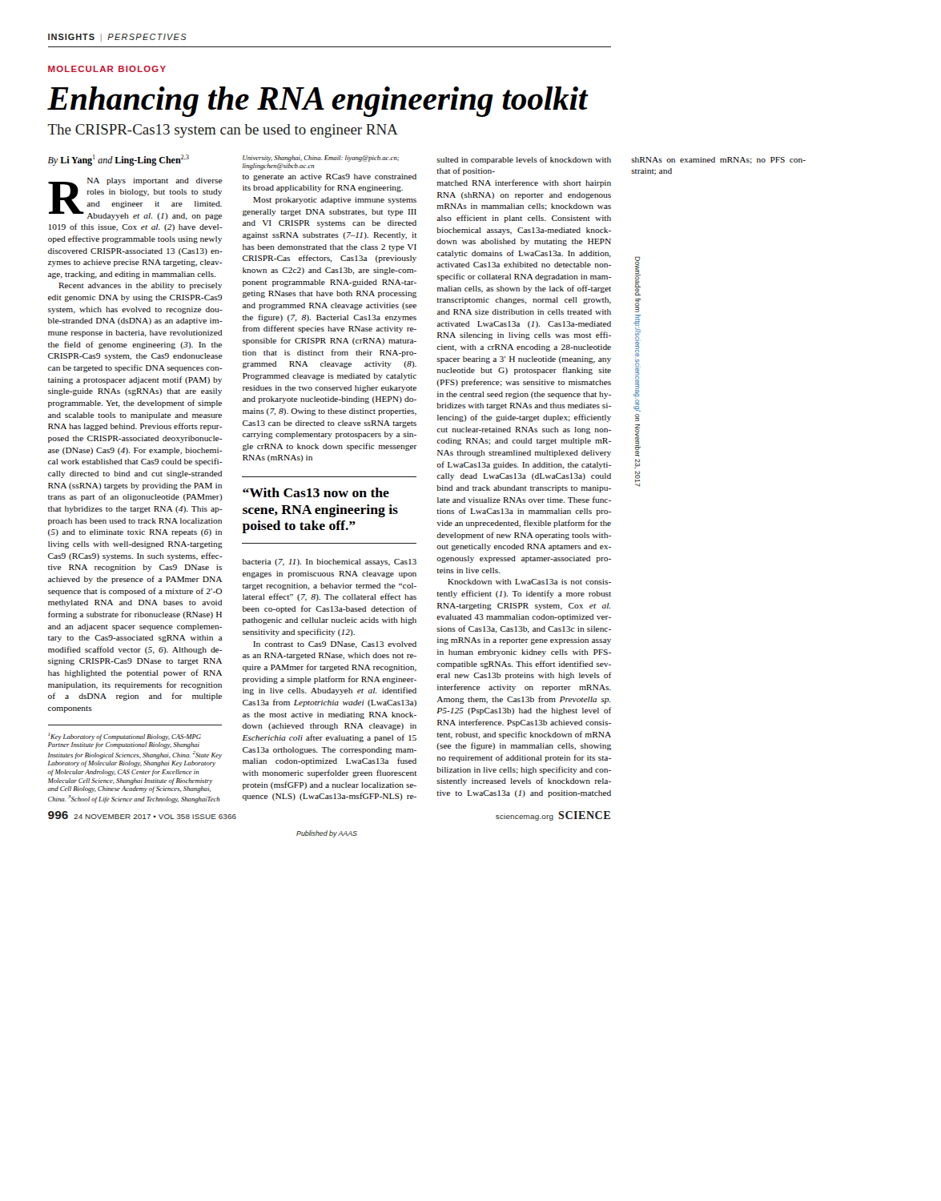INSIGHTS|PERSPECTIVES
MOLECULAR BIOLOGY
Enhancing the RNA engineering toolkit
The CRISPR-Cas13 system can be used to engineer RNA
By Li Yang1 and Ling-Ling Chen2,3
RNA plays important and diverse roles in biology, but tools to study and engineer it are limited. Abudayyeh et al. (1) and, on page 1019 of this issue, Cox et al. (2) have developed effective programmable tools using newly discovered CRISPR-associated 13 (Cas13) enzymes to achieve precise RNA targeting, cleavage, tracking, and editing in mammalian cells.
Recent advances in the ability to precisely edit genomic DNA by using the CRISPR-Cas9 system, which has evolved to recognize double-stranded DNA (dsDNA) as an adaptive immune response in bacteria, have revolutionized the field of genome engineering (3). In the CRISPR-Cas9 system, the Cas9 endonuclease can be targeted to specific DNA sequences containing a protospacer adjacent motif (PAM) by single-guide RNAs (sgRNAs) that are easily programmable. Yet, the development of simple and scalable tools to manipulate and measure RNA has lagged behind. Previous efforts repurposed the CRISPR-associated deoxyribonuclease (DNase) Cas9 (4). For example, biochemical work established that Cas9 could be specifically directed to bind and cut single-stranded RNA (ssRNA) targets by providing the PAM in trans as part of an oligonucleotide (PAMmer) that hybridizes to the target RNA (4). This approach has been used to track RNA localization (5) and to eliminate toxic RNA repeats (6) in living cells with well-designed RNA-targeting Cas9 (RCas9) systems. In such systems, effective RNA recognition by Cas9 DNase is achieved by the presence of a PAMmer DNA sequence that is composed of a mixture of 2′-O methylated RNA and DNA bases to avoid forming a substrate for ribonuclease (RNase) H and an adjacent spacer sequence complementary to the Cas9-associated sgRNA within a modified scaffold vector (5, 6). Although designing CRISPR-Cas9 DNase to target RNA has highlighted the potential power of RNA manipulation, its requirements for recognition of a dsDNA region and for multiple components
1Key Laboratory of Computational Biology, CAS-MPG Partner Institute for Computational Biology, Shanghai Institutes for Biological Sciences, Shanghai, China. 2State Key Laboratory of Molecular Biology, Shanghai Key Laboratory of Molecular Andrology, CAS Center for Excellence in Molecular Cell Science, Shanghai Institute of Biochemistry and Cell Biology, Chinese Academy of Sciences, Shanghai, China. 3School of Life Science and Technology, ShanghaiTech University, Shanghai, China. Email: liyang@picb.ac.cn; linglingchen@sibcb.ac.cn
to generate an active RCas9 have constrained its broad applicability for RNA engineering.
Most prokaryotic adaptive immune systems generally target DNA substrates, but type III and VI CRISPR systems can be directed against ssRNA substrates (7–11). Recently, it has been demonstrated that the class 2 type VI CRISPR-Cas effectors, Cas13a (previously known as C2c2) and Cas13b, are single-component programmable RNA-guided RNA-targeting RNases that have both RNA processing and programmed RNA cleavage activities (see the figure) (7, 8). Bacterial Cas13a enzymes from different species have RNase activity responsible for CRISPR RNA (crRNA) maturation that is distinct from their RNA-programmed RNA cleavage activity (8). Programmed cleavage is mediated by catalytic residues in the two conserved higher eukaryote and prokaryote nucleotide-binding (HEPN) domains (7, 8). Owing to these distinct properties, Cas13 can be directed to cleave ssRNA targets carrying complementary protospacers by a single crRNA to knock down specific messenger RNAs (mRNAs) in
“With Cas13 now on the scene, RNA engineering is poised to take off.”
bacteria (7, 11). In biochemical assays, Cas13 engages in promiscuous RNA cleavage upon target recognition, a behavior termed the “collateral effect” (7, 8). The collateral effect has been co-opted for Cas13a-based detection of pathogenic and cellular nucleic acids with high sensitivity and specificity (12).
In contrast to Cas9 DNase, Cas13 evolved as an RNA-targeted RNase, which does not require a PAMmer for targeted RNA recognition, providing a simple platform for RNA engineering in live cells. Abudayyeh et al. identified Cas13a from Leptotrichia wadei (LwaCas13a) as the most active in mediating RNA knockdown (achieved through RNA cleavage) in Escherichia coli after evaluating a panel of 15 Cas13a orthologues. The corresponding mammalian codon-optimized LwaCas13a fused with monomeric superfolder green fluorescent protein (msfGFP) and a nuclear localization sequence (NLS) (LwaCas13a-msfGFP-NLS) resulted in comparable levels of knockdown with that of position-
matched RNA interference with short hairpin RNA (shRNA) on reporter and endogenous mRNAs in mammalian cells; knockdown was also efficient in plant cells. Consistent with biochemical assays, Cas13a-mediated knockdown was abolished by mutating the HEPN catalytic domains of LwaCas13a. In addition, activated Cas13a exhibited no detectable nonspecific or collateral RNA degradation in mammalian cells, as shown by the lack of off-target transcriptomic changes, normal cell growth, and RNA size distribution in cells treated with activated LwaCas13a (1). Cas13a-mediated RNA silencing in living cells was most efficient, with a crRNA encoding a 28-nucleotide spacer bearing a 3′ H nucleotide (meaning, any nucleotide but G) protospacer flanking site (PFS) preference; was sensitive to mismatches in the central seed region (the sequence that hybridizes with target RNAs and thus mediates silencing) of the guide-target duplex; efficiently cut nuclear-retained RNAs such as long noncoding RNAs; and could target multiple mRNAs through streamlined multiplexed delivery of LwaCas13a guides. In addition, the catalytically dead LwaCas13a (dLwaCas13a) could bind and track abundant transcripts to manipulate and visualize RNAs over time. These functions of LwaCas13a in mammalian cells provide an unprecedented, flexible platform for the development of new RNA operating tools without genetically encoded RNA aptamers and exogenously expressed aptamer-associated proteins in live cells.
Knockdown with LwaCas13a is not consistently efficient (1). To identify a more robust RNA-targeting CRISPR system, Cox et al. evaluated 43 mammalian codon-optimized versions of Cas13a, Cas13b, and Cas13c in silencing mRNAs in a reporter gene expression assay in human embryonic kidney cells with PFS-compatible sgRNAs. This effort identified several new Cas13b proteins with high levels of interference activity on reporter mRNAs. Among them, the Cas13b from Prevotella sp. P5-125 (PspCas13b) had the highest level of RNA interference. PspCas13b achieved consistent, robust, and specific knockdown of mRNA (see the figure) in mammalian cells, showing no requirement of additional protein for its stabilization in live cells; high specificity and consistently increased levels of knockdown relative to LwaCas13a (1) and position-matched shRNAs on examined mRNAs; no PFS constraint; and
Downloaded from http://science.sciencemag.org/ on November 23, 2017
99624 NOVEMBER 2017 • VOL 358 ISSUE 6366
sciencemag.org SCIENCE
Published by AAAS